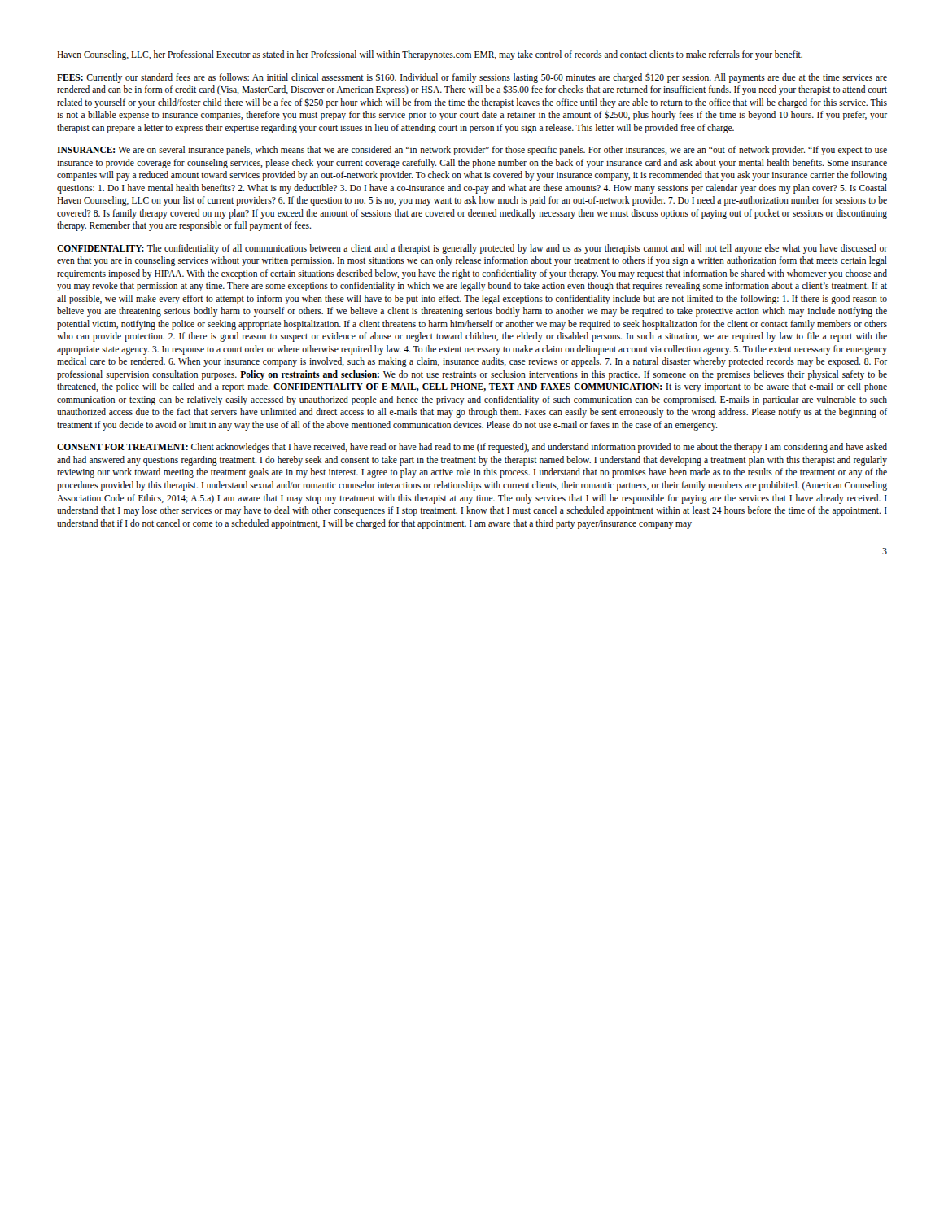Haven Counseling, LLC, her Professional Executor as stated in her Professional will within Therapynotes.com EMR, may take control of records and contact clients to make referrals for your benefit.
FEES: Currently our standard fees are as follows: An initial clinical assessment is $160. Individual or family sessions lasting 50-60 minutes are charged $120 per session. All payments are due at the time services are rendered and can be in form of credit card (Visa, MasterCard, Discover or American Express) or HSA. There will be a $35.00 fee for checks that are returned for insufficient funds. If you need your therapist to attend court related to yourself or your child/foster child there will be a fee of $250 per hour which will be from the time the therapist leaves the office until they are able to return to the office that will be charged for this service. This is not a billable expense to insurance companies, therefore you must prepay for this service prior to your court date a retainer in the amount of $2500, plus hourly fees if the time is beyond 10 hours. If you prefer, your therapist can prepare a letter to express their expertise regarding your court issues in lieu of attending court in person if you sign a release. This letter will be provided free of charge.
INSURANCE: We are on several insurance panels, which means that we are considered an “in-network provider” for those specific panels. For other insurances, we are an “out-of-network provider. “If you expect to use insurance to provide coverage for counseling services, please check your current coverage carefully. Call the phone number on the back of your insurance card and ask about your mental health benefits. Some insurance companies will pay a reduced amount toward services provided by an out-of-network provider. To check on what is covered by your insurance company, it is recommended that you ask your insurance carrier the following questions: 1. Do I have mental health benefits? 2. What is my deductible? 3. Do I have a co-insurance and co-pay and what are these amounts? 4. How many sessions per calendar year does my plan cover? 5. Is Coastal Haven Counseling, LLC on your list of current providers? 6. If the question to no. 5 is no, you may want to ask how much is paid for an out-of-network provider. 7. Do I need a pre-authorization number for sessions to be covered? 8. Is family therapy covered on my plan? If you exceed the amount of sessions that are covered or deemed medically necessary then we must discuss options of paying out of pocket or sessions or discontinuing therapy. Remember that you are responsible or full payment of fees.
CONFIDENTALITY: The confidentiality of all communications between a client and a therapist is generally protected by law and us as your therapists cannot and will not tell anyone else what you have discussed or even that you are in counseling services without your written permission. In most situations we can only release information about your treatment to others if you sign a written authorization form that meets certain legal requirements imposed by HIPAA. With the exception of certain situations described below, you have the right to confidentiality of your therapy. You may request that information be shared with whomever you choose and you may revoke that permission at any time. There are some exceptions to confidentiality in which we are legally bound to take action even though that requires revealing some information about a client’s treatment. If at all possible, we will make every effort to attempt to inform you when these will have to be put into effect. The legal exceptions to confidentiality include but are not limited to the following: 1. If there is good reason to believe you are threatening serious bodily harm to yourself or others. If we believe a client is threatening serious bodily harm to another we may be required to take protective action which may include notifying the potential victim, notifying the police or seeking appropriate hospitalization. If a client threatens to harm him/herself or another we may be required to seek hospitalization for the client or contact family members or others who can provide protection. 2. If there is good reason to suspect or evidence of abuse or neglect toward children, the elderly or disabled persons. In such a situation, we are required by law to file a report with the appropriate state agency. 3. In response to a court order or where otherwise required by law. 4. To the extent necessary to make a claim on delinquent account via collection agency. 5. To the extent necessary for emergency medical care to be rendered. 6. When your insurance company is involved, such as making a claim, insurance audits, case reviews or appeals. 7. In a natural disaster whereby protected records may be exposed. 8. For professional supervision consultation purposes. Policy on restraints and seclusion: We do not use restraints or seclusion interventions in this practice. If someone on the premises believes their physical safety to be threatened, the police will be called and a report made. CONFIDENTIALITY OF E-MAIL, CELL PHONE, TEXT AND FAXES COMMUNICATION: It is very important to be aware that e-mail or cell phone communication or texting can be relatively easily accessed by unauthorized people and hence the privacy and confidentiality of such communication can be compromised. E-mails in particular are vulnerable to such unauthorized access due to the fact that servers have unlimited and direct access to all e-mails that may go through them. Faxes can easily be sent erroneously to the wrong address. Please notify us at the beginning of treatment if you decide to avoid or limit in any way the use of all of the above mentioned communication devices. Please do not use e-mail or faxes in the case of an emergency.
CONSENT FOR TREATMENT: Client acknowledges that I have received, have read or have had read to me (if requested), and understand information provided to me about the therapy I am considering and have asked and had answered any questions regarding treatment. I do hereby seek and consent to take part in the treatment by the therapist named below. I understand that developing a treatment plan with this therapist and regularly reviewing our work toward meeting the treatment goals are in my best interest. I agree to play an active role in this process. I understand that no promises have been made as to the results of the treatment or any of the procedures provided by this therapist. I understand sexual and/or romantic counselor interactions or relationships with current clients, their romantic partners, or their family members are prohibited. (American Counseling Association Code of Ethics, 2014; A.5.a) I am aware that I may stop my treatment with this therapist at any time. The only services that I will be responsible for paying are the services that I have already received. I understand that I may lose other services or may have to deal with other consequences if I stop treatment. I know that I must cancel a scheduled appointment within at least 24 hours before the time of the appointment. I understand that if I do not cancel or come to a scheduled appointment, I will be charged for that appointment. I am aware that a third party payer/insurance company may
3